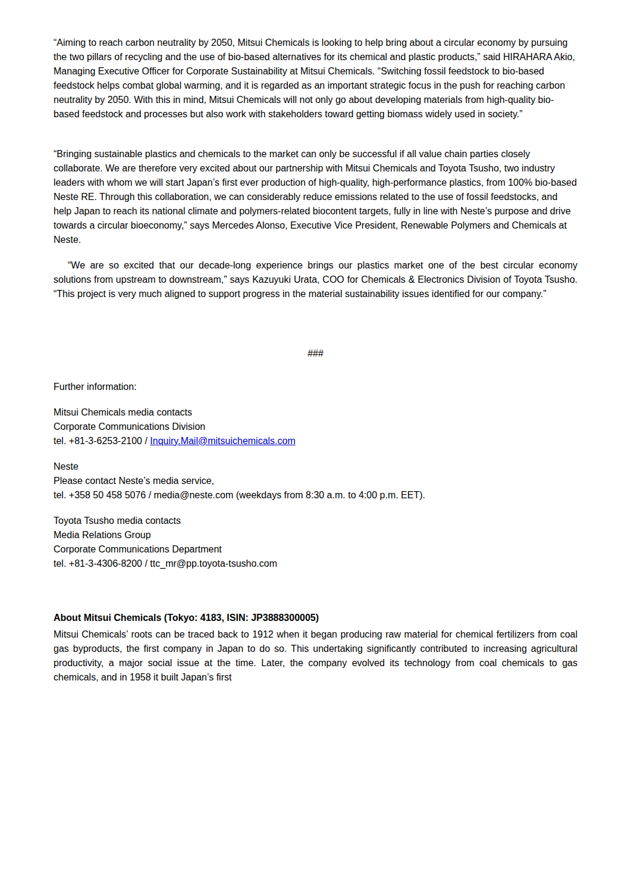“Aiming to reach carbon neutrality by 2050, Mitsui Chemicals is looking to help bring about a circular economy by pursuing the two pillars of recycling and the use of bio-based alternatives for its chemical and plastic products,” said HIRAHARA Akio, Managing Executive Officer for Corporate Sustainability at Mitsui Chemicals. “Switching fossil feedstock to bio-based feedstock helps combat global warming, and it is regarded as an important strategic focus in the push for reaching carbon neutrality by 2050. With this in mind, Mitsui Chemicals will not only go about developing materials from high-quality bio-based feedstock and processes but also work with stakeholders toward getting biomass widely used in society.”
“Bringing sustainable plastics and chemicals to the market can only be successful if all value chain parties closely collaborate. We are therefore very excited about our partnership with Mitsui Chemicals and Toyota Tsusho, two industry leaders with whom we will start Japan’s first ever production of high-quality, high-performance plastics, from 100% bio-based Neste RE. Through this collaboration, we can considerably reduce emissions related to the use of fossil feedstocks, and help Japan to reach its national climate and polymers-related biocontent targets, fully in line with Neste’s purpose and drive towards a circular bioeconomy,” says Mercedes Alonso, Executive Vice President, Renewable Polymers and Chemicals at Neste.
“We are so excited that our decade-long experience brings our plastics market one of the best circular economy solutions from upstream to downstream,” says Kazuyuki Urata, COO for Chemicals & Electronics Division of Toyota Tsusho. “This project is very much aligned to support progress in the material sustainability issues identified for our company.”
###
Further information:
Mitsui Chemicals media contacts
Corporate Communications Division
tel. +81-3-6253-2100 / Inquiry.Mail@mitsuichemicals.com
Neste
Please contact Neste’s media service,
tel. +358 50 458 5076 / media@neste.com (weekdays from 8:30 a.m. to 4:00 p.m. EET).
Toyota Tsusho media contacts
Media Relations Group
Corporate Communications Department
tel. +81-3-4306-8200 / ttc_mr@pp.toyota-tsusho.com
About Mitsui Chemicals (Tokyo: 4183, ISIN: JP3888300005)
Mitsui Chemicals’ roots can be traced back to 1912 when it began producing raw material for chemical fertilizers from coal gas byproducts, the first company in Japan to do so. This undertaking significantly contributed to increasing agricultural productivity, a major social issue at the time. Later, the company evolved its technology from coal chemicals to gas chemicals, and in 1958 it built Japan’s first